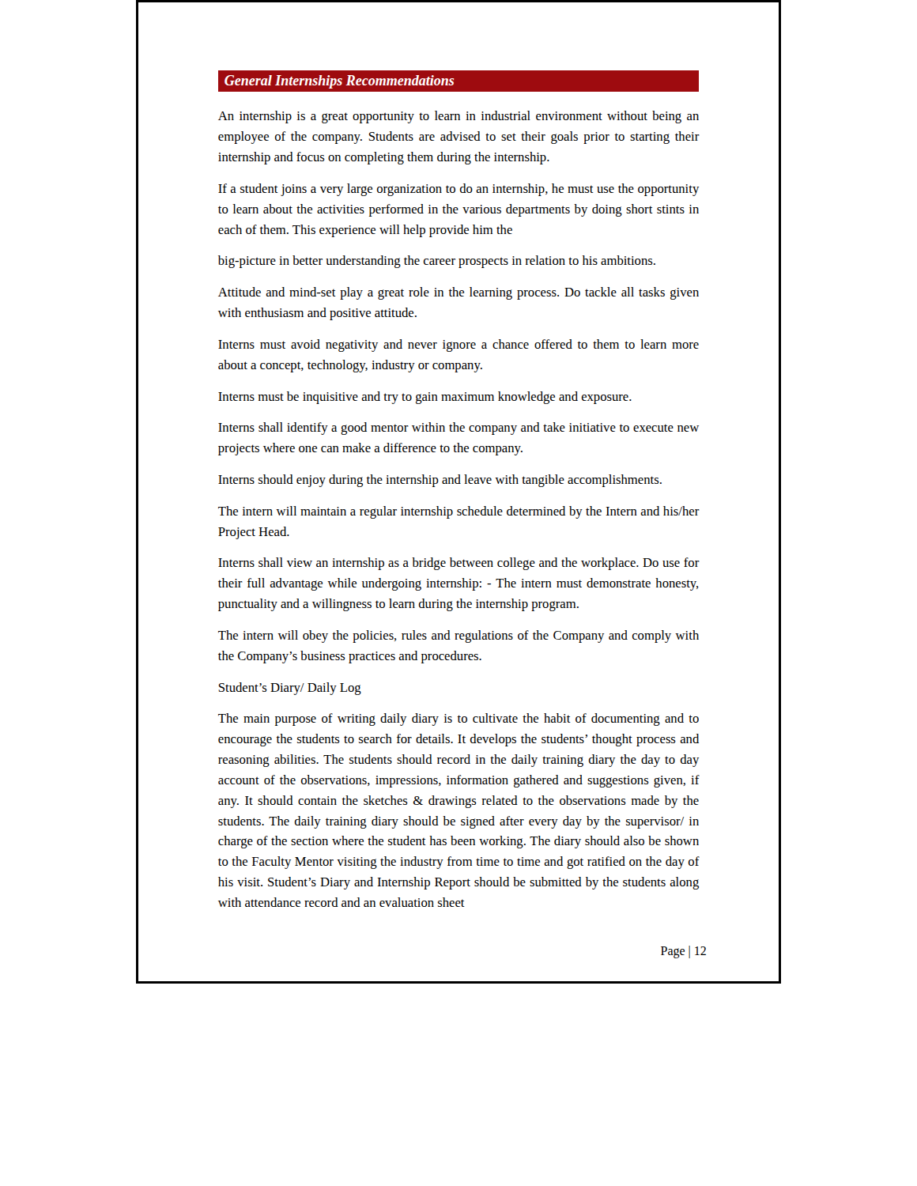General Internships Recommendations
An internship is a great opportunity to learn in industrial environment without being an employee of the company. Students are advised to set their goals prior to starting their internship and focus on completing them during the internship.
If a student joins a very large organization to do an internship, he must use the opportunity to learn about the activities performed in the various departments by doing short stints in each of them. This experience will help provide him the
big-picture in better understanding the career prospects in relation to his ambitions.
Attitude and mind-set play a great role in the learning process. Do tackle all tasks given with enthusiasm and positive attitude.
Interns must avoid negativity and never ignore a chance offered to them to learn more about a concept, technology, industry or company.
Interns must be inquisitive and try to gain maximum knowledge and exposure.
Interns shall identify a good mentor within the company and take initiative to execute new projects where one can make a difference to the company.
Interns should enjoy during the internship and leave with tangible accomplishments.
The intern will maintain a regular internship schedule determined by the Intern and his/her Project Head.
Interns shall view an internship as a bridge between college and the workplace. Do use for their full advantage while undergoing internship: - The intern must demonstrate honesty, punctuality and a willingness to learn during the internship program.
The intern will obey the policies, rules and regulations of the Company and comply with the Company’s business practices and procedures.
Student’s Diary/ Daily Log
The main purpose of writing daily diary is to cultivate the habit of documenting and to encourage the students to search for details. It develops the students’ thought process and reasoning abilities. The students should record in the daily training diary the day to day account of the observations, impressions, information gathered and suggestions given, if any. It should contain the sketches & drawings related to the observations made by the students. The daily training diary should be signed after every day by the supervisor/ in charge of the section where the student has been working. The diary should also be shown to the Faculty Mentor visiting the industry from time to time and got ratified on the day of his visit. Student’s Diary and Internship Report should be submitted by the students along with attendance record and an evaluation sheet
Page | 12